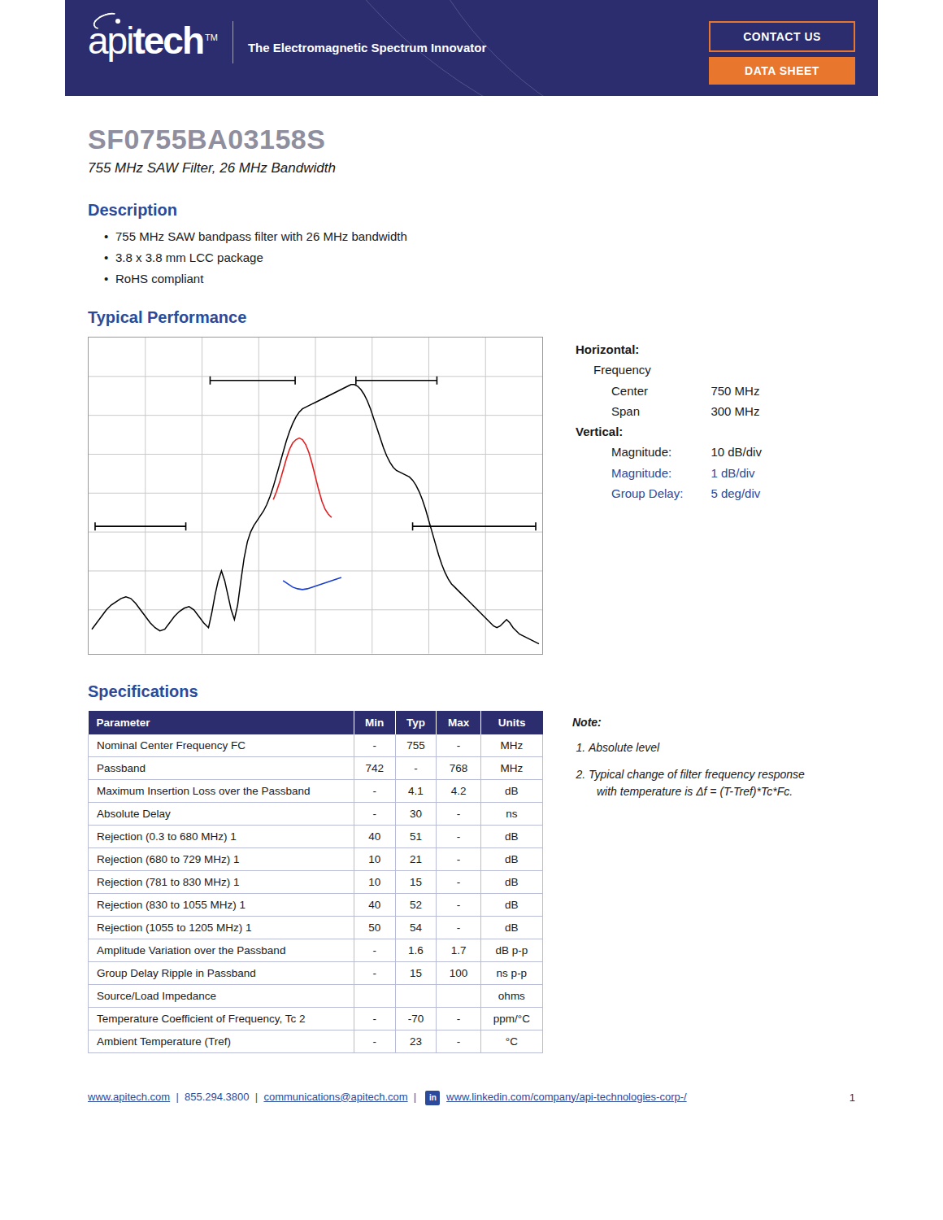api tech TM
The Electromagnetic Spectrum Innovator
CONTACT US DATA SHEET
SF0755BA03158S
755 MHz SAW Filter, 26 MHz Bandwidth
Description
755 MHz SAW bandpass filter with 26 MHz bandwidth
3.8 x 3.8 mm LCC package
RoHS compliant
Typical Performance
| Horizontal: | |
| Frequency | |
| Center | 750 MHz |
| Span | 300 MHz |
| Vertical: | |
| Magnitude: | 10 dB/div |
| Magnitude: | 1 dB/div |
| Group Delay: | 5 deg/div |
Specifications
| Parameter | Min | Typ | Max | Units |
| --- | --- | --- | --- | --- |
| Nominal Center Frequency FC | - | 755 | - | MHz |
| Passband | 742 | - | 768 | MHz |
| Maximum Insertion Loss over the Passband | - | 4.1 | 4.2 | dB |
| Absolute Delay | - | 30 | - | ns |
| Rejection (0.3 to 680 MHz) 1 | 40 | 51 | - | dB |
| Rejection (680 to 729 MHz) 1 | 10 | 21 | - | dB |
| Rejection (781 to 830 MHz) 1 | 10 | 15 | - | dB |
| Rejection (830 to 1055 MHz) 1 | 40 | 52 | - | dB |
| Rejection (1055 to 1205 MHz) 1 | 50 | 54 | - | dB |
| Amplitude Variation over the Passband | - | 1.6 | 1.7 | dB p-p |
| Group Delay Ripple in Passband | - | 15 | 100 | ns p-p |
| Source/Load Impedance | | | | ohms |
| Temperature Coefficient of Frequency, Tc 2 | - | -70 | - | ppm/°C |
| Ambient Temperature (Tref) | - | 23 | - | °C |
Note:
Absolute level
Typical change of filter frequency response with temperature is Δf = (T-Tref)*Tc*Fc.
www.apitech.com | 855.294.3800 | communications@apitech.com | in www.linkedin.com/company/api-technologies-corp-/
1